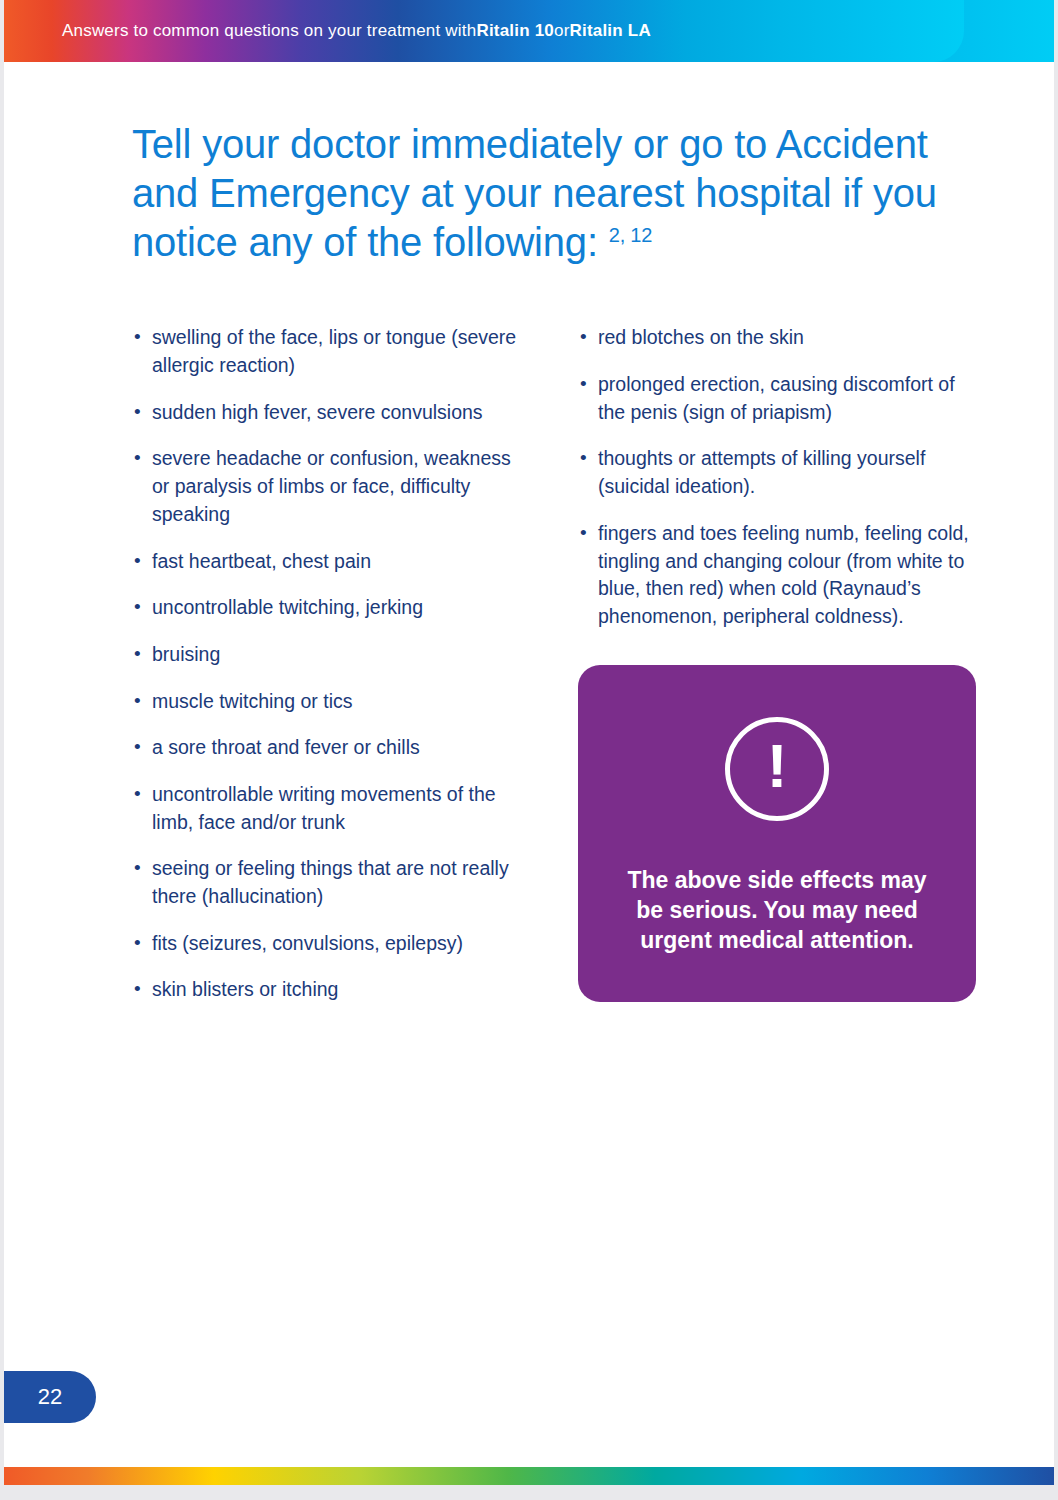Answers to common questions on your treatment with Ritalin 10 or Ritalin LA
Tell your doctor immediately or go to Accident and Emergency at your nearest hospital if you notice any of the following: 2, 12
swelling of the face, lips or tongue (severe allergic reaction)
sudden high fever, severe convulsions
severe headache or confusion, weakness or paralysis of limbs or face, difficulty speaking
fast heartbeat, chest pain
uncontrollable twitching, jerking
bruising
muscle twitching or tics
a sore throat and fever or chills
uncontrollable writing movements of the limb, face and/or trunk
seeing or feeling things that are not really there (hallucination)
fits (seizures, convulsions, epilepsy)
skin blisters or itching
red blotches on the skin
prolonged erection, causing discomfort of the penis (sign of priapism)
thoughts or attempts of killing yourself (suicidal ideation).
fingers and toes feeling numb, feeling cold, tingling and changing colour (from white to blue, then red) when cold (Raynaud’s phenomenon, peripheral coldness).
!
The above side effects may be serious. You may need urgent medical attention.
22